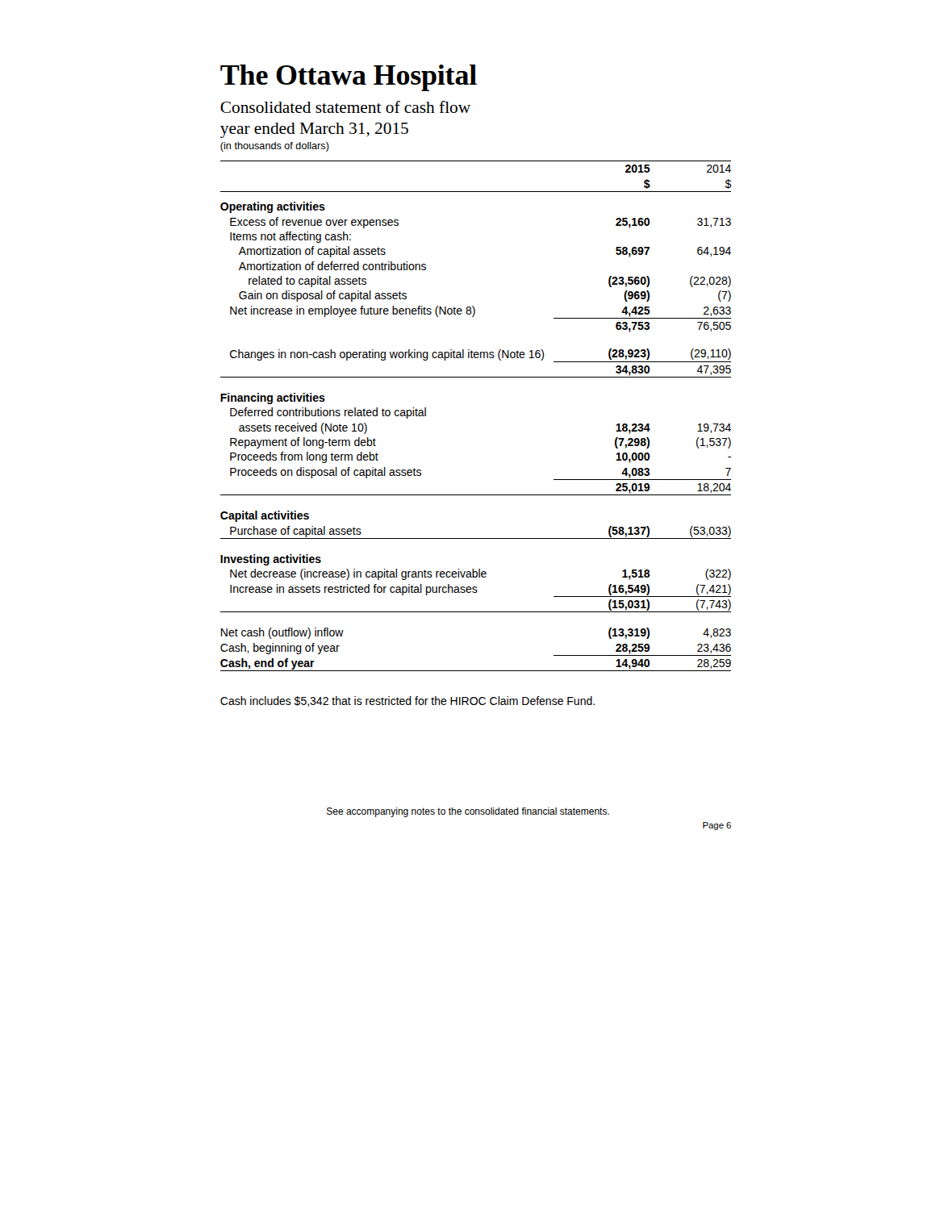The Ottawa Hospital
Consolidated statement of cash flow
year ended March 31, 2015
(in thousands of dollars)
| | 2015 | 2014 |
| | $ | $ |
| Operating activities | | |
| Excess of revenue over expenses | 25,160 | 31,713 |
| Items not affecting cash: | | |
| Amortization of capital assets | 58,697 | 64,194 |
| Amortization of deferred contributions | | |
| related to capital assets | (23,560) | (22,028) |
| Gain on disposal of capital assets | (969) | (7) |
| Net increase in employee future benefits (Note 8) | 4,425 | 2,633 |
| | 63,753 | 76,505 |
| Changes in non-cash operating working capital items (Note 16) | (28,923) | (29,110) |
| | 34,830 | 47,395 |
| Financing activities | | |
| Deferred contributions related to capital | | |
| assets received (Note 10) | 18,234 | 19,734 |
| Repayment of long-term debt | (7,298) | (1,537) |
| Proceeds from long term debt | 10,000 | - |
| Proceeds on disposal of capital assets | 4,083 | 7 |
| | 25,019 | 18,204 |
| Capital activities | | |
| Purchase of capital assets | (58,137) | (53,033) |
| Investing activities | | |
| Net decrease (increase) in capital grants receivable | 1,518 | (322) |
| Increase in assets restricted for capital purchases | (16,549) | (7,421) |
| | (15,031) | (7,743) |
| Net cash (outflow) inflow | (13,319) | 4,823 |
| Cash, beginning of year | 28,259 | 23,436 |
| Cash, end of year | 14,940 | 28,259 |
Cash includes $5,342 that is restricted for the HIROC Claim Defense Fund.
See accompanying notes to the consolidated financial statements.
Page 6